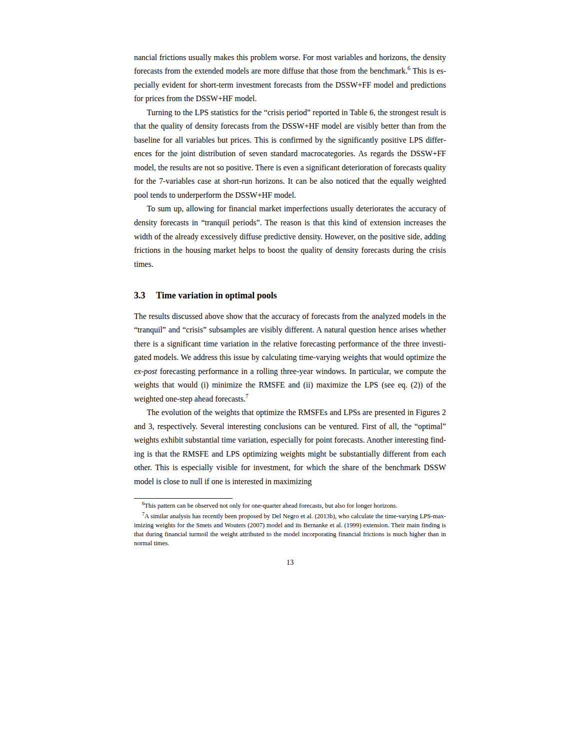nancial frictions usually makes this problem worse. For most variables and horizons, the density forecasts from the extended models are more diffuse that those from the benchmark.6 This is especially evident for short-term investment forecasts from the DSSW+FF model and predictions for prices from the DSSW+HF model.
Turning to the LPS statistics for the “crisis period” reported in Table 6, the strongest result is that the quality of density forecasts from the DSSW+HF model are visibly better than from the baseline for all variables but prices. This is confirmed by the significantly positive LPS differences for the joint distribution of seven standard macrocategories. As regards the DSSW+FF model, the results are not so positive. There is even a significant deterioration of forecasts quality for the 7-variables case at short-run horizons. It can be also noticed that the equally weighted pool tends to underperform the DSSW+HF model.
To sum up, allowing for financial market imperfections usually deteriorates the accuracy of density forecasts in “tranquil periods”. The reason is that this kind of extension increases the width of the already excessively diffuse predictive density. However, on the positive side, adding frictions in the housing market helps to boost the quality of density forecasts during the crisis times.
3.3 Time variation in optimal pools
The results discussed above show that the accuracy of forecasts from the analyzed models in the “tranquil” and “crisis” subsamples are visibly different. A natural question hence arises whether there is a significant time variation in the relative forecasting performance of the three investigated models. We address this issue by calculating time-varying weights that would optimize the ex-post forecasting performance in a rolling three-year windows. In particular, we compute the weights that would (i) minimize the RMSFE and (ii) maximize the LPS (see eq. (2)) of the weighted one-step ahead forecasts.7
The evolution of the weights that optimize the RMSFEs and LPSs are presented in Figures 2 and 3, respectively. Several interesting conclusions can be ventured. First of all, the “optimal” weights exhibit substantial time variation, especially for point forecasts. Another interesting finding is that the RMSFE and LPS optimizing weights might be substantially different from each other. This is especially visible for investment, for which the share of the benchmark DSSW model is close to null if one is interested in maximizing
6This pattern can be observed not only for one-quarter ahead forecasts, but also for longer horizons.
7A similar analysis has recently been proposed by Del Negro et al. (2013b), who calculate the time-varying LPS-maximizing weights for the Smets and Wouters (2007) model and its Bernanke et al. (1999) extension. Their main finding is that during financial turmoil the weight attributed to the model incorporating financial frictions is much higher than in normal times.
13